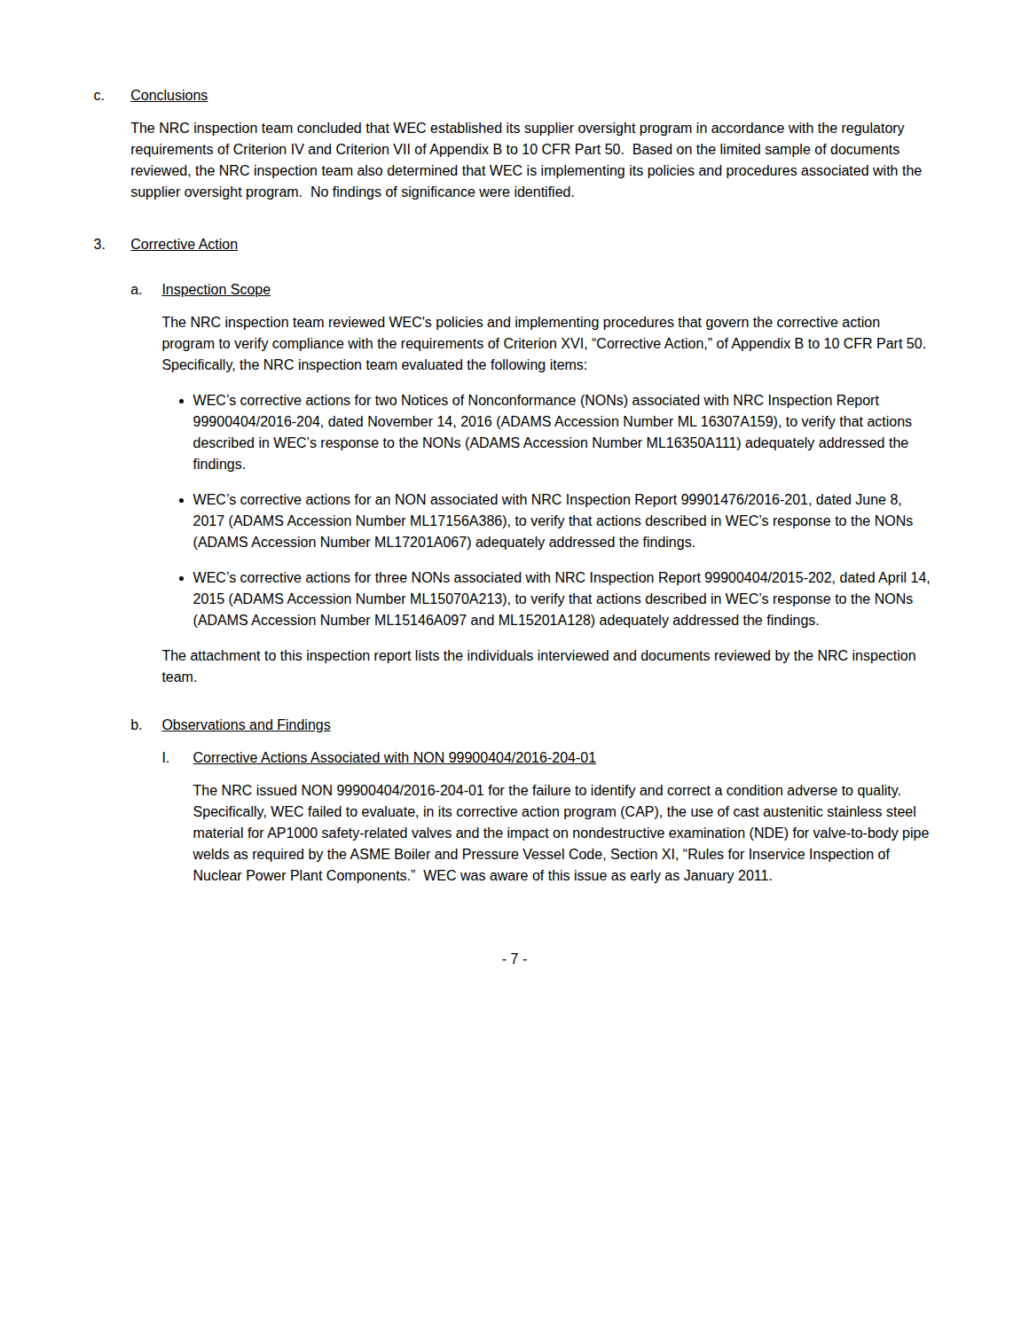c.
Conclusions
The NRC inspection team concluded that WEC established its supplier oversight program in accordance with the regulatory requirements of Criterion IV and Criterion VII of Appendix B to 10 CFR Part 50. Based on the limited sample of documents reviewed, the NRC inspection team also determined that WEC is implementing its policies and procedures associated with the supplier oversight program. No findings of significance were identified.
3.
Corrective Action
a.
Inspection Scope
The NRC inspection team reviewed WEC's policies and implementing procedures that govern the corrective action program to verify compliance with the requirements of Criterion XVI, “Corrective Action,” of Appendix B to 10 CFR Part 50. Specifically, the NRC inspection team evaluated the following items:
WEC’s corrective actions for two Notices of Nonconformance (NONs) associated with NRC Inspection Report 99900404/2016-204, dated November 14, 2016 (ADAMS Accession Number ML 16307A159), to verify that actions described in WEC’s response to the NONs (ADAMS Accession Number ML16350A111) adequately addressed the findings.
WEC’s corrective actions for an NON associated with NRC Inspection Report 99901476/2016-201, dated June 8, 2017 (ADAMS Accession Number ML17156A386), to verify that actions described in WEC’s response to the NONs (ADAMS Accession Number ML17201A067) adequately addressed the findings.
WEC’s corrective actions for three NONs associated with NRC Inspection Report 99900404/2015-202, dated April 14, 2015 (ADAMS Accession Number ML15070A213), to verify that actions described in WEC’s response to the NONs (ADAMS Accession Number ML15146A097 and ML15201A128) adequately addressed the findings.
The attachment to this inspection report lists the individuals interviewed and documents reviewed by the NRC inspection team.
b.
Observations and Findings
I.
Corrective Actions Associated with NON 99900404/2016-204-01
The NRC issued NON 99900404/2016-204-01 for the failure to identify and correct a condition adverse to quality. Specifically, WEC failed to evaluate, in its corrective action program (CAP), the use of cast austenitic stainless steel material for AP1000 safety-related valves and the impact on nondestructive examination (NDE) for valve-to-body pipe welds as required by the ASME Boiler and Pressure Vessel Code, Section XI, “Rules for Inservice Inspection of Nuclear Power Plant Components.” WEC was aware of this issue as early as January 2011.
- 7 -